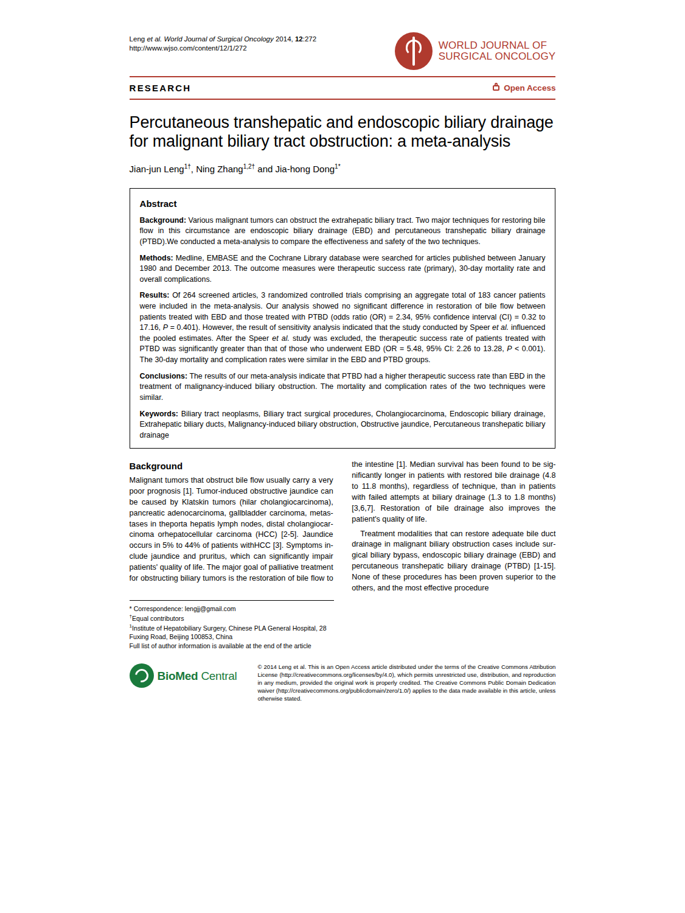Leng et al. World Journal of Surgical Oncology 2014, 12:272
http://www.wjso.com/content/12/1/272
World Journal of Surgical Oncology
RESEARCH
Open Access
Percutaneous transhepatic and endoscopic biliary drainage for malignant biliary tract obstruction: a meta-analysis
Jian-jun Leng1†, Ning Zhang1,2† and Jia-hong Dong1*
Abstract
Background: Various malignant tumors can obstruct the extrahepatic biliary tract. Two major techniques for restoring bile flow in this circumstance are endoscopic biliary drainage (EBD) and percutaneous transhepatic biliary drainage (PTBD).We conducted a meta-analysis to compare the effectiveness and safety of the two techniques.
Methods: Medline, EMBASE and the Cochrane Library database were searched for articles published between January 1980 and December 2013. The outcome measures were therapeutic success rate (primary), 30-day mortality rate and overall complications.
Results: Of 264 screened articles, 3 randomized controlled trials comprising an aggregate total of 183 cancer patients were included in the meta-analysis. Our analysis showed no significant difference in restoration of bile flow between patients treated with EBD and those treated with PTBD (odds ratio (OR) = 2.34, 95% confidence interval (CI) = 0.32 to 17.16, P = 0.401). However, the result of sensitivity analysis indicated that the study conducted by Speer et al. influenced the pooled estimates. After the Speer et al. study was excluded, the therapeutic success rate of patients treated with PTBD was significantly greater than that of those who underwent EBD (OR = 5.48, 95% CI: 2.26 to 13.28, P < 0.001). The 30-day mortality and complication rates were similar in the EBD and PTBD groups.
Conclusions: The results of our meta-analysis indicate that PTBD had a higher therapeutic success rate than EBD in the treatment of malignancy-induced biliary obstruction. The mortality and complication rates of the two techniques were similar.
Keywords: Biliary tract neoplasms, Biliary tract surgical procedures, Cholangiocarcinoma, Endoscopic biliary drainage, Extrahepatic biliary ducts, Malignancy-induced biliary obstruction, Obstructive jaundice, Percutaneous transhepatic biliary drainage
Background
Malignant tumors that obstruct bile flow usually carry a very poor prognosis [1]. Tumor-induced obstructive jaundice can be caused by Klatskin tumors (hilar cholangiocarcinoma), pancreatic adenocarcinoma, gallbladder carcinoma, metastases in theporta hepatis lymph nodes, distal cholangiocarcinoma orhepatocellular carcinoma (HCC) [2-5]. Jaundice occurs in 5% to 44% of patients withHCC [3]. Symptoms include jaundice and pruritus, which can significantly impair patients' quality of life. The major goal of palliative treatment for obstructing biliary tumors is the restoration of bile flow to the intestine [1]. Median survival has been found to be significantly longer in patients with restored bile drainage (4.8 to 11.8 months), regardless of technique, than in patients with failed attempts at biliary drainage (1.3 to 1.8 months) [3,6,7]. Restoration of bile drainage also improves the patient's quality of life.
Treatment modalities that can restore adequate bile duct drainage in malignant biliary obstruction cases include surgical biliary bypass, endoscopic biliary drainage (EBD) and percutaneous transhepatic biliary drainage (PTBD) [1-15]. None of these procedures has been proven superior to the others, and the most effective procedure
* Correspondence: lengjj@gmail.com
†Equal contributors
1Institute of Hepatobiliary Surgery, Chinese PLA General Hospital, 28 Fuxing Road, Beijing 100853, China
Full list of author information is available at the end of the article
BioMed Central
© 2014 Leng et al. This is an Open Access article distributed under the terms of the Creative Commons Attribution License (http://creativecommons.org/licenses/by/4.0), which permits unrestricted use, distribution, and reproduction in any medium, provided the original work is properly credited. The Creative Commons Public Domain Dedication waiver (http://creativecommons.org/publicdomain/zero/1.0/) applies to the data made available in this article, unless otherwise stated.